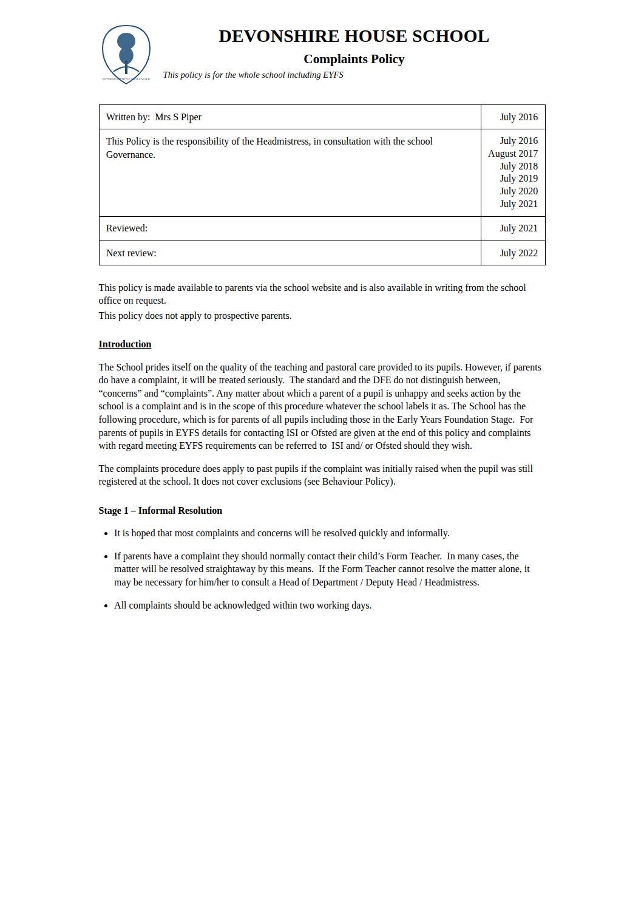IN THESE PATHS YE SHALL WALK
DEVONSHIRE HOUSE SCHOOL
Complaints Policy
This policy is for the whole school including EYFS
| Written by: Mrs S Piper | July 2016 |
| This Policy is the responsibility of the Headmistress, in consultation with the school Governance. | July 2016 August 2017 July 2018 July 2019 July 2020 July 2021 |
| Reviewed: | July 2021 |
| Next review: | July 2022 |
This policy is made available to parents via the school website and is also available in writing from the school office on request.
This policy does not apply to prospective parents.
Introduction
The School prides itself on the quality of the teaching and pastoral care provided to its pupils. However, if parents do have a complaint, it will be treated seriously. The standard and the DFE do not distinguish between, “concerns” and “complaints”. Any matter about which a parent of a pupil is unhappy and seeks action by the school is a complaint and is in the scope of this procedure whatever the school labels it as. The School has the following procedure, which is for parents of all pupils including those in the Early Years Foundation Stage. For parents of pupils in EYFS details for contacting ISI or Ofsted are given at the end of this policy and complaints with regard meeting EYFS requirements can be referred to ISI and/ or Ofsted should they wish.
The complaints procedure does apply to past pupils if the complaint was initially raised when the pupil was still registered at the school. It does not cover exclusions (see Behaviour Policy).
Stage 1 – Informal Resolution
It is hoped that most complaints and concerns will be resolved quickly and informally.
If parents have a complaint they should normally contact their child’s Form Teacher. In many cases, the matter will be resolved straightaway by this means. If the Form Teacher cannot resolve the matter alone, it may be necessary for him/her to consult a Head of Department / Deputy Head / Headmistress.
All complaints should be acknowledged within two working days.